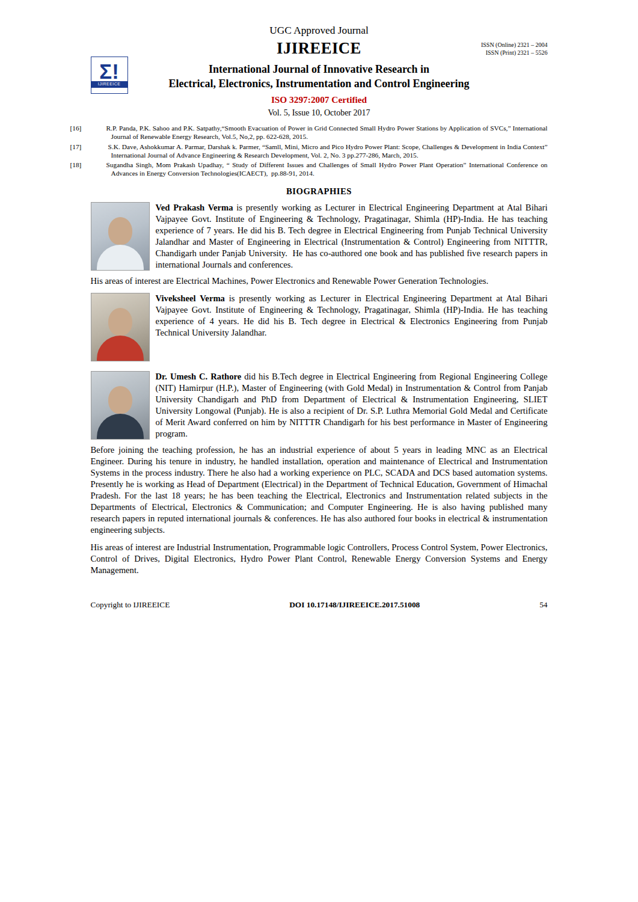UGC Approved Journal
ISSN (Online) 2321 – 2004
ISSN (Print) 2321 – 5526
IJIREEICE
Σ!
IJIREEICE
International Journal of Innovative Research in
Electrical, Electronics, Instrumentation and Control Engineering
ISO 3297:2007 Certified
Vol. 5, Issue 10, October 2017
[16] R.P. Panda, P.K. Sahoo and P.K. Satpathy,“Smooth Evacuation of Power in Grid Connected Small Hydro Power Stations by Application of SVCs,” International Journal of Renewable Energy Research, Vol.5, No,2, pp. 622-628, 2015.
[17] S.K. Dave, Ashokkumar A. Parmar, Darshak k. Parmer, “Samll, Mini, Micro and Pico Hydro Power Plant: Scope, Challenges & Development in India Context” International Journal of Advance Engineering & Research Development, Vol. 2, No. 3 pp.277-286, March, 2015.
[18] Sugandha Singh, Mom Prakash Upadhay, “ Study of Different Issues and Challenges of Small Hydro Power Plant Operation” International Conference on Advances in Energy Conversion Technologies(ICAECT), pp.88-91, 2014.
BIOGRAPHIES
Ved Prakash Verma is presently working as Lecturer in Electrical Engineering Department at Atal Bihari Vajpayee Govt. Institute of Engineering & Technology, Pragatinagar, Shimla (HP)-India. He has teaching experience of 7 years. He did his B. Tech degree in Electrical Engineering from Punjab Technical University Jalandhar and Master of Engineering in Electrical (Instrumentation & Control) Engineering from NITTTR, Chandigarh under Panjab University. He has co-authored one book and has published five research papers in international Journals and conferences.
His areas of interest are Electrical Machines, Power Electronics and Renewable Power Generation Technologies.
Viveksheel Verma is presently working as Lecturer in Electrical Engineering Department at Atal Bihari Vajpayee Govt. Institute of Engineering & Technology, Pragatinagar, Shimla (HP)-India. He has teaching experience of 4 years. He did his B. Tech degree in Electrical & Electronics Engineering from Punjab Technical University Jalandhar.
Dr. Umesh C. Rathore did his B.Tech degree in Electrical Engineering from Regional Engineering College (NIT) Hamirpur (H.P.), Master of Engineering (with Gold Medal) in Instrumentation & Control from Panjab University Chandigarh and PhD from Department of Electrical & Instrumentation Engineering, SLIET University Longowal (Punjab). He is also a recipient of Dr. S.P. Luthra Memorial Gold Medal and Certificate of Merit Award conferred on him by NITTTR Chandigarh for his best performance in Master of Engineering program.
Before joining the teaching profession, he has an industrial experience of about 5 years in leading MNC as an Electrical Engineer. During his tenure in industry, he handled installation, operation and maintenance of Electrical and Instrumentation Systems in the process industry. There he also had a working experience on PLC, SCADA and DCS based automation systems. Presently he is working as Head of Department (Electrical) in the Department of Technical Education, Government of Himachal Pradesh. For the last 18 years; he has been teaching the Electrical, Electronics and Instrumentation related subjects in the Departments of Electrical, Electronics & Communication; and Computer Engineering. He is also having published many research papers in reputed international journals & conferences. He has also authored four books in electrical & instrumentation engineering subjects.
His areas of interest are Industrial Instrumentation, Programmable logic Controllers, Process Control System, Power Electronics, Control of Drives, Digital Electronics, Hydro Power Plant Control, Renewable Energy Conversion Systems and Energy Management.
Copyright to IJIREEICE
DOI 10.17148/IJIREEICE.2017.51008
54